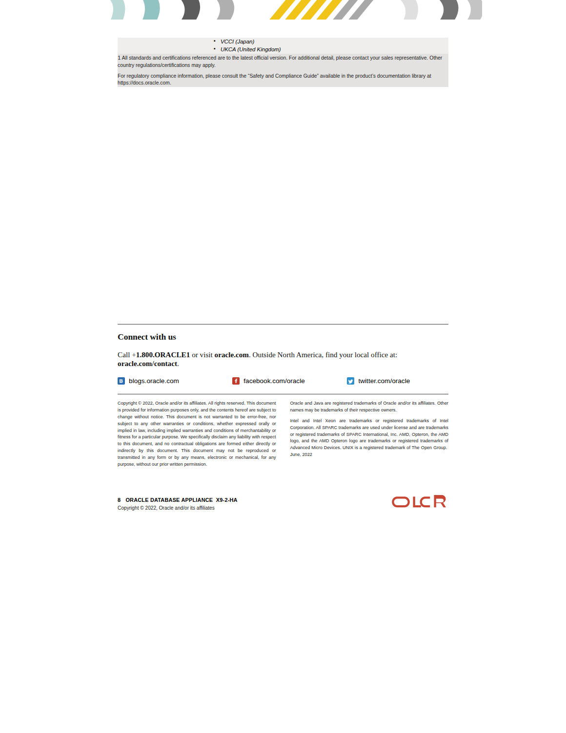| | VCCI (Japan) UKCA (United Kingdom) |
| 1 All standards and certifications referenced are to the latest official version. For additional detail, please contact your sales representative. Other country regulations/certifications may apply. For regulatory compliance information, please consult the “Safety and Compliance Guide” available in the product’s documentation library at https://docs.oracle.com. |
Connect with us
Call +1.800.ORACLE1 or visit oracle.com. Outside North America, find your local office at: oracle.com/contact.
blogs.oracle.com
facebook.com/oracle
twitter.com/oracle
Copyright © 2022, Oracle and/or its affiliates. All rights reserved. This document is provided for information purposes only, and the contents hereof are subject to change without notice. This document is not warranted to be error-free, nor subject to any other warranties or conditions, whether expressed orally or implied in law, including implied warranties and conditions of merchantability or fitness for a particular purpose. We specifically disclaim any liability with respect to this document, and no contractual obligations are formed either directly or indirectly by this document. This document may not be reproduced or transmitted in any form or by any means, electronic or mechanical, for any purpose, without our prior written permission.
Oracle and Java are registered trademarks of Oracle and/or its affiliates. Other names may be trademarks of their respective owners.
Intel and Intel Xeon are trademarks or registered trademarks of Intel Corporation. All SPARC trademarks are used under license and are trademarks or registered trademarks of SPARC International, Inc. AMD, Opteron, the AMD logo, and the AMD Opteron logo are trademarks or registered trademarks of Advanced Micro Devices. UNIX is a registered trademark of The Open Group. June, 2022
8 ORACLE DATABASE APPLIANCE X9-2-HA
Copyright © 2022, Oracle and/or its affiliates